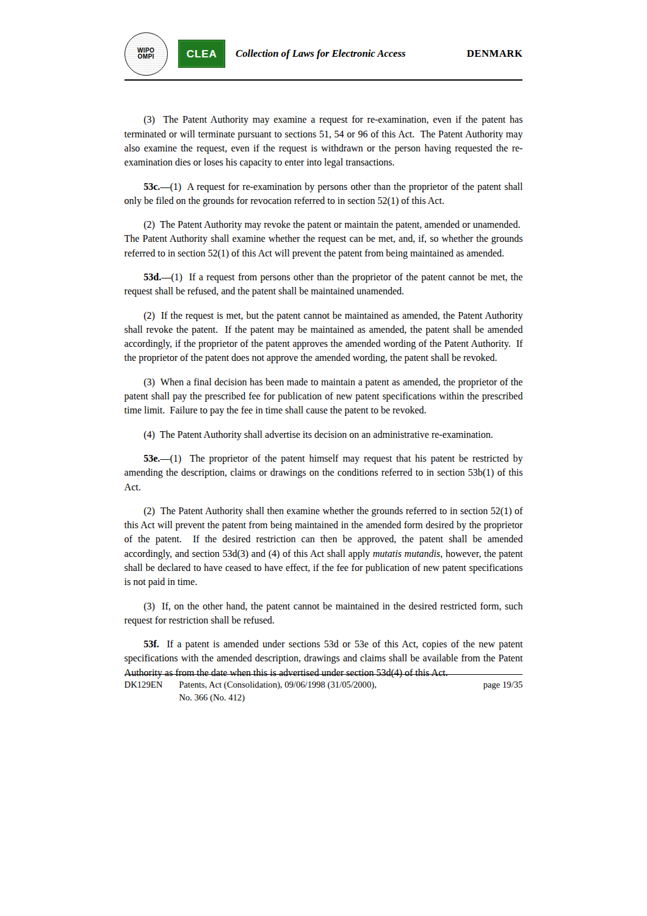WIPO OMPI
CLEA
Collection of Laws for Electronic Access
DENMARK
(3) The Patent Authority may examine a request for re-examination, even if the patent has terminated or will terminate pursuant to sections 51, 54 or 96 of this Act. The Patent Authority may also examine the request, even if the request is withdrawn or the person having requested the re-examination dies or loses his capacity to enter into legal transactions.
53c.—(1) A request for re-examination by persons other than the proprietor of the patent shall only be filed on the grounds for revocation referred to in section 52(1) of this Act.
(2) The Patent Authority may revoke the patent or maintain the patent, amended or unamended. The Patent Authority shall examine whether the request can be met, and, if, so whether the grounds referred to in section 52(1) of this Act will prevent the patent from being maintained as amended.
53d.—(1) If a request from persons other than the proprietor of the patent cannot be met, the request shall be refused, and the patent shall be maintained unamended.
(2) If the request is met, but the patent cannot be maintained as amended, the Patent Authority shall revoke the patent. If the patent may be maintained as amended, the patent shall be amended accordingly, if the proprietor of the patent approves the amended wording of the Patent Authority. If the proprietor of the patent does not approve the amended wording, the patent shall be revoked.
(3) When a final decision has been made to maintain a patent as amended, the proprietor of the patent shall pay the prescribed fee for publication of new patent specifications within the prescribed time limit. Failure to pay the fee in time shall cause the patent to be revoked.
(4) The Patent Authority shall advertise its decision on an administrative re-examination.
53e.—(1) The proprietor of the patent himself may request that his patent be restricted by amending the description, claims or drawings on the conditions referred to in section 53b(1) of this Act.
(2) The Patent Authority shall then examine whether the grounds referred to in section 52(1) of this Act will prevent the patent from being maintained in the amended form desired by the proprietor of the patent. If the desired restriction can then be approved, the patent shall be amended accordingly, and section 53d(3) and (4) of this Act shall apply mutatis mutandis, however, the patent shall be declared to have ceased to have effect, if the fee for publication of new patent specifications is not paid in time.
(3) If, on the other hand, the patent cannot be maintained in the desired restricted form, such request for restriction shall be refused.
53f. If a patent is amended under sections 53d or 53e of this Act, copies of the new patent specifications with the amended description, drawings and claims shall be available from the Patent Authority as from the date when this is advertised under section 53d(4) of this Act.
DK129EN
Patents, Act (Consolidation), 09/06/1998 (31/05/2000), No. 366 (No. 412)
page 19/35